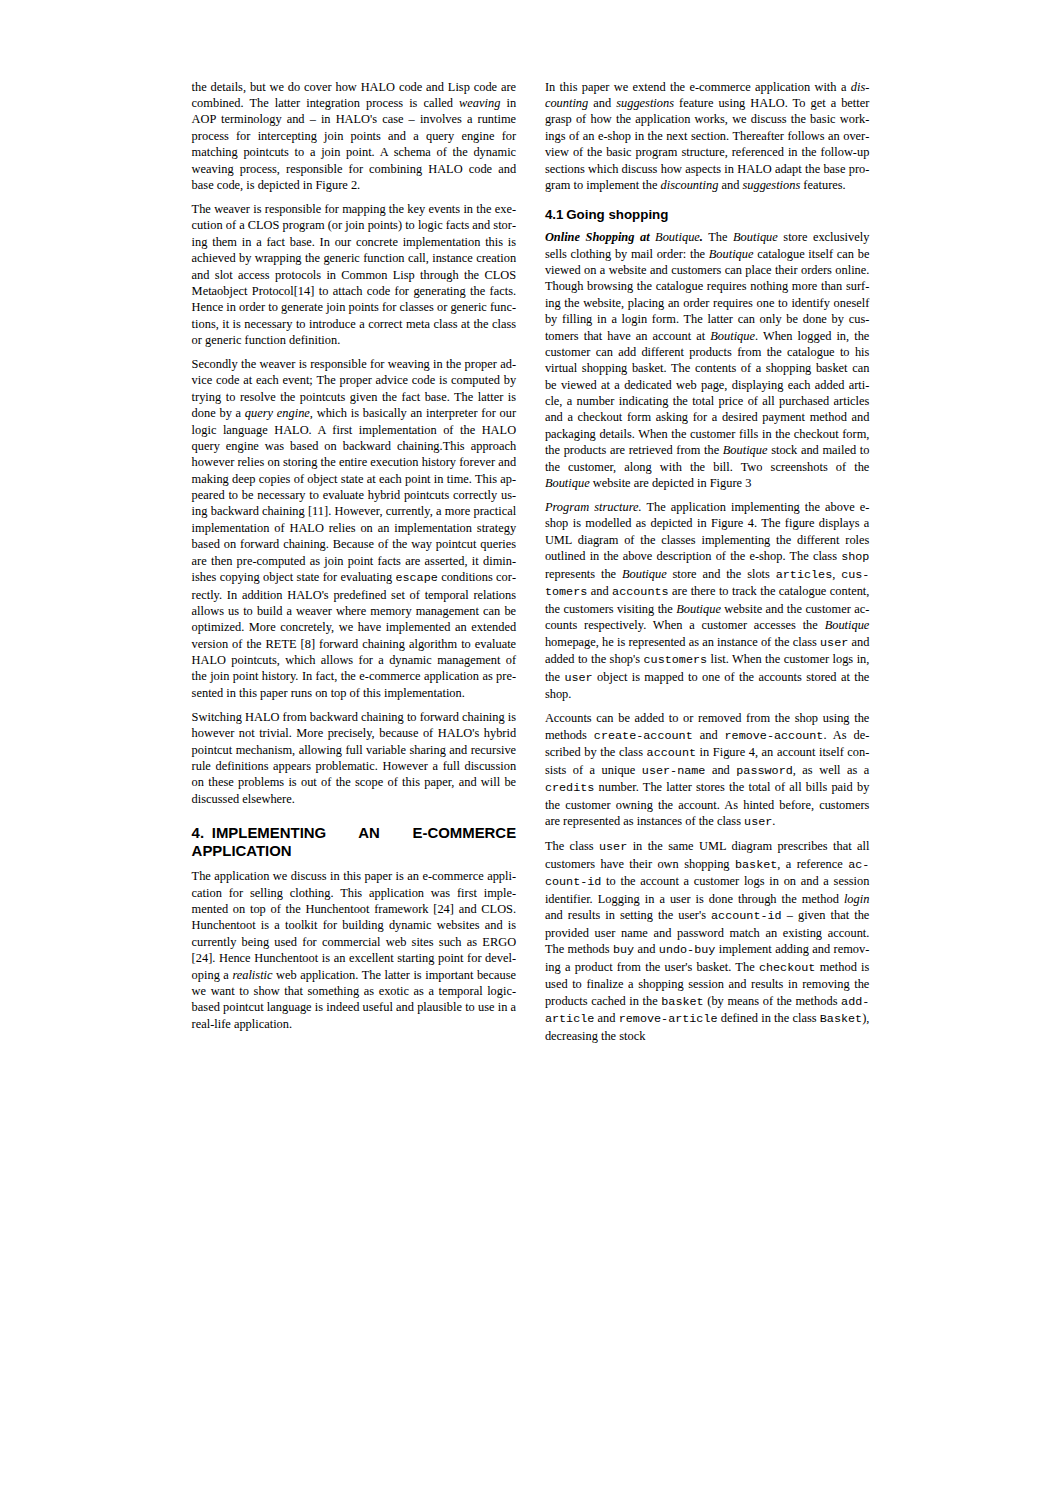the details, but we do cover how HALO code and Lisp code are combined. The latter integration process is called weaving in AOP terminology and – in HALO's case – involves a runtime process for intercepting join points and a query engine for matching pointcuts to a join point. A schema of the dynamic weaving process, responsible for combining HALO code and base code, is depicted in Figure 2.
The weaver is responsible for mapping the key events in the execution of a CLOS program (or join points) to logic facts and storing them in a fact base. In our concrete implementation this is achieved by wrapping the generic function call, instance creation and slot access protocols in Common Lisp through the CLOS Metaobject Protocol[14] to attach code for generating the facts. Hence in order to generate join points for classes or generic functions, it is necessary to introduce a correct meta class at the class or generic function definition.
Secondly the weaver is responsible for weaving in the proper advice code at each event; The proper advice code is computed by trying to resolve the pointcuts given the fact base. The latter is done by a query engine, which is basically an interpreter for our logic language HALO. A first implementation of the HALO query engine was based on backward chaining.This approach however relies on storing the entire execution history forever and making deep copies of object state at each point in time. This appeared to be necessary to evaluate hybrid pointcuts correctly using backward chaining [11]. However, currently, a more practical implementation of HALO relies on an implementation strategy based on forward chaining. Because of the way pointcut queries are then pre-computed as join point facts are asserted, it diminishes copying object state for evaluating escape conditions correctly. In addition HALO's predefined set of temporal relations allows us to build a weaver where memory management can be optimized. More concretely, we have implemented an extended version of the RETE [8] forward chaining algorithm to evaluate HALO pointcuts, which allows for a dynamic management of the join point history. In fact, the e-commerce application as presented in this paper runs on top of this implementation.
Switching HALO from backward chaining to forward chaining is however not trivial. More precisely, because of HALO's hybrid pointcut mechanism, allowing full variable sharing and recursive rule definitions appears problematic. However a full discussion on these problems is out of the scope of this paper, and will be discussed elsewhere.
4. IMPLEMENTING AN E-COMMERCE APPLICATION
The application we discuss in this paper is an e-commerce application for selling clothing. This application was first implemented on top of the Hunchentoot framework [24] and CLOS. Hunchentoot is a toolkit for building dynamic websites and is currently being used for commercial web sites such as ERGO [24]. Hence Hunchentoot is an excellent starting point for developing a realistic web application. The latter is important because we want to show that something as exotic as a temporal logic-based pointcut language is indeed useful and plausible to use in a real-life application.
In this paper we extend the e-commerce application with a discounting and suggestions feature using HALO. To get a better grasp of how the application works, we discuss the basic workings of an e-shop in the next section. Thereafter follows an overview of the basic program structure, referenced in the follow-up sections which discuss how aspects in HALO adapt the base program to implement the discounting and suggestions features.
4.1 Going shopping
Online Shopping at Boutique. The Boutique store exclusively sells clothing by mail order: the Boutique catalogue itself can be viewed on a website and customers can place their orders online. Though browsing the catalogue requires nothing more than surfing the website, placing an order requires one to identify oneself by filling in a login form. The latter can only be done by customers that have an account at Boutique. When logged in, the customer can add different products from the catalogue to his virtual shopping basket. The contents of a shopping basket can be viewed at a dedicated web page, displaying each added article, a number indicating the total price of all purchased articles and a checkout form asking for a desired payment method and packaging details. When the customer fills in the checkout form, the products are retrieved from the Boutique stock and mailed to the customer, along with the bill. Two screenshots of the Boutique website are depicted in Figure 3
Program structure. The application implementing the above e-shop is modelled as depicted in Figure 4. The figure displays a UML diagram of the classes implementing the different roles outlined in the above description of the e-shop. The class shop represents the Boutique store and the slots articles, customers and accounts are there to track the catalogue content, the customers visiting the Boutique website and the customer accounts respectively. When a customer accesses the Boutique homepage, he is represented as an instance of the class user and added to the shop's customers list. When the customer logs in, the user object is mapped to one of the accounts stored at the shop.
Accounts can be added to or removed from the shop using the methods create-account and remove-account. As described by the class account in Figure 4, an account itself consists of a unique user-name and password, as well as a credits number. The latter stores the total of all bills paid by the customer owning the account. As hinted before, customers are represented as instances of the class user.
The class user in the same UML diagram prescribes that all customers have their own shopping basket, a reference account-id to the account a customer logs in on and a session identifier. Logging in a user is done through the method login and results in setting the user's account-id – given that the provided user name and password match an existing account. The methods buy and undo-buy implement adding and removing a product from the user's basket. The checkout method is used to finalize a shopping session and results in removing the products cached in the basket (by means of the methods add-article and remove-article defined in the class Basket), decreasing the stock